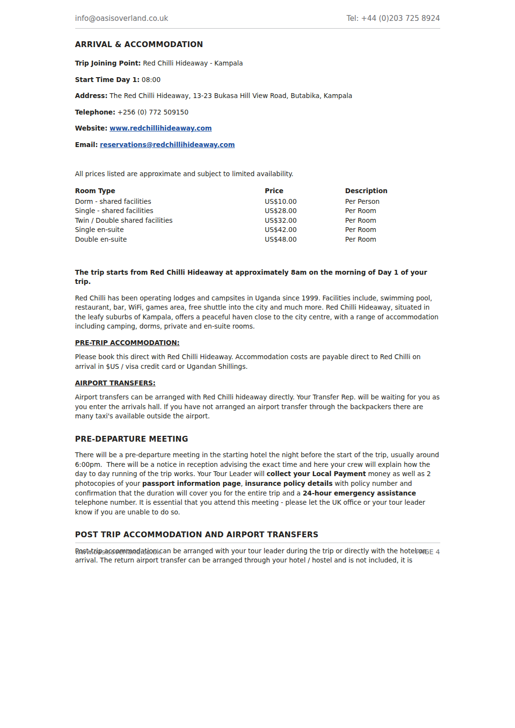info@oasisoverland.co.uk Tel: +44 (0)203 725 8924
ARRIVAL & ACCOMMODATION
Trip Joining Point: Red Chilli Hideaway - Kampala
Start Time Day 1: 08:00
Address: The Red Chilli Hideaway, 13-23 Bukasa Hill View Road, Butabika, Kampala
Telephone: +256 (0) 772 509150
Website: www.redchillihideaway.com
Email: reservations@redchillihideaway.com
All prices listed are approximate and subject to limited availability.
| Room Type | Price | Description |
| --- | --- | --- |
| Dorm - shared facilities | US$10.00 | Per Person |
| Single - shared facilities | US$28.00 | Per Room |
| Twin / Double shared facilities | US$32.00 | Per Room |
| Single en-suite | US$42.00 | Per Room |
| Double en-suite | US$48.00 | Per Room |
The trip starts from Red Chilli Hideaway at approximately 8am on the morning of Day 1 of your trip.
Red Chilli has been operating lodges and campsites in Uganda since 1999. Facilities include, swimming pool, restaurant, bar, WiFi, games area, free shuttle into the city and much more. Red Chilli Hideaway, situated in the leafy suburbs of Kampala, offers a peaceful haven close to the city centre, with a range of accommodation including camping, dorms, private and en-suite rooms.
PRE-TRIP ACCOMMODATION:
Please book this direct with Red Chilli Hideaway. Accommodation costs are payable direct to Red Chilli on arrival in $US / visa credit card or Ugandan Shillings.
AIRPORT TRANSFERS:
Airport transfers can be arranged with Red Chilli hideaway directly. Your Transfer Rep. will be waiting for you as you enter the arrivals hall. If you have not arranged an airport transfer through the backpackers there are many taxi's available outside the airport.
PRE-DEPARTURE MEETING
There will be a pre-departure meeting in the starting hotel the night before the start of the trip, usually around 6:00pm. There will be a notice in reception advising the exact time and here your crew will explain how the day to day running of the trip works. Your Tour Leader will collect your Local Payment money as well as 2 photocopies of your passport information page, insurance policy details with policy number and confirmation that the duration will cover you for the entire trip and a 24-hour emergency assistance telephone number. It is essential that you attend this meeting - please let the UK office or your tour leader know if you are unable to do so.
POST TRIP ACCOMMODATION AND AIRPORT TRANSFERS
Post-trip accommodation can be arranged with your tour leader during the trip or directly with the hotel on arrival. The return airport transfer can be arranged through your hotel / hostel and is not included, it is
www.oasisoverland.co.uk PAGE 4